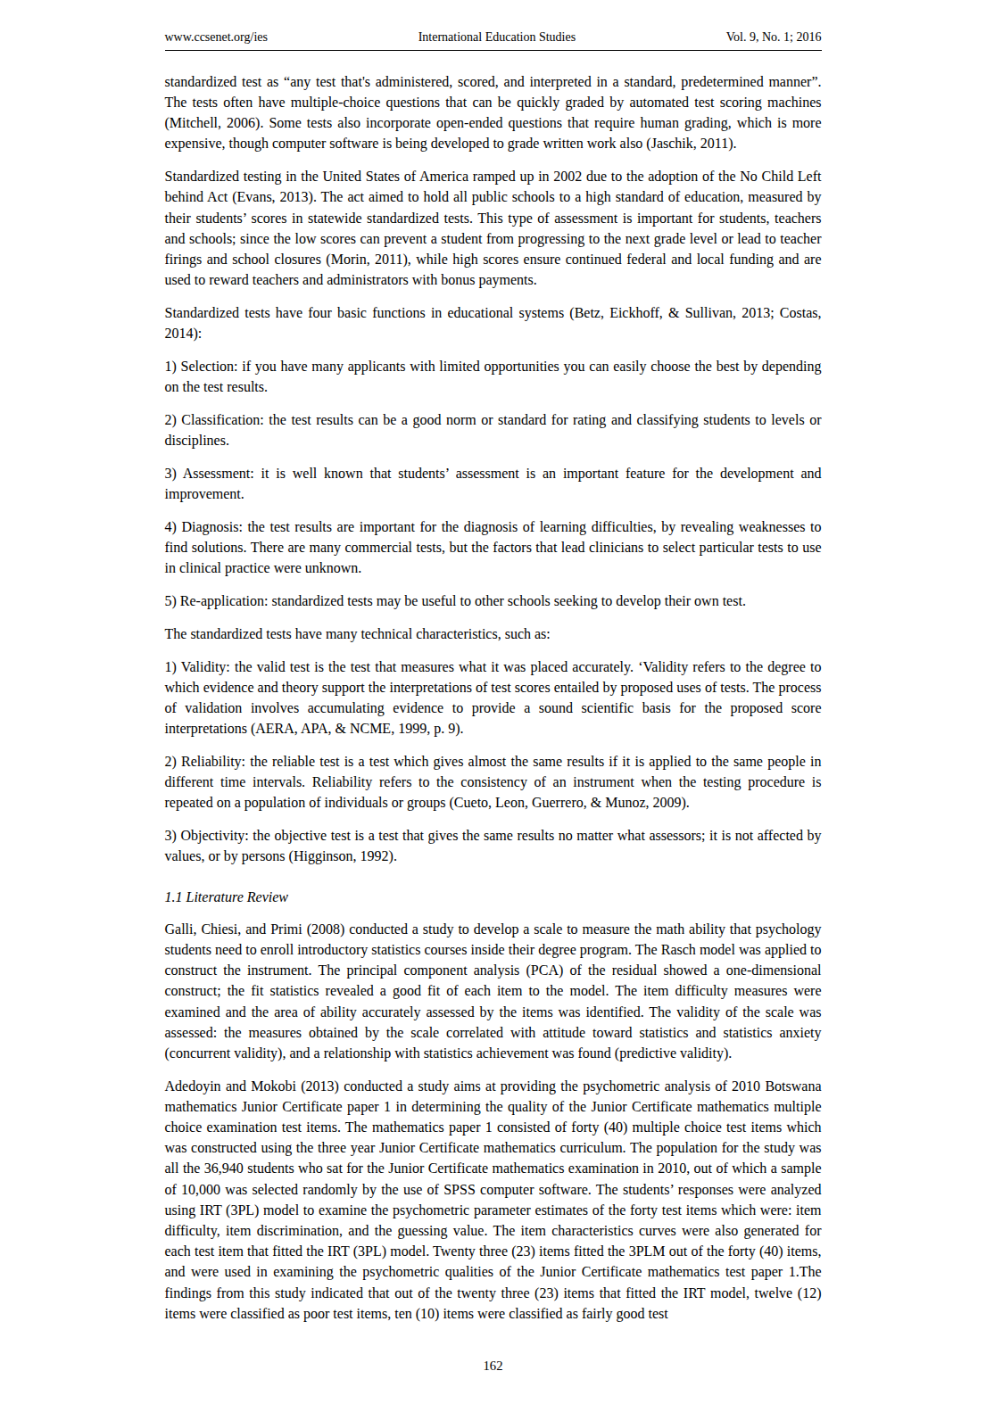www.ccsenet.org/ies International Education Studies Vol. 9, No. 1; 2016
standardized test as “any test that's administered, scored, and interpreted in a standard, predetermined manner”. The tests often have multiple-choice questions that can be quickly graded by automated test scoring machines (Mitchell, 2006). Some tests also incorporate open-ended questions that require human grading, which is more expensive, though computer software is being developed to grade written work also (Jaschik, 2011).
Standardized testing in the United States of America ramped up in 2002 due to the adoption of the No Child Left behind Act (Evans, 2013). The act aimed to hold all public schools to a high standard of education, measured by their students’ scores in statewide standardized tests. This type of assessment is important for students, teachers and schools; since the low scores can prevent a student from progressing to the next grade level or lead to teacher firings and school closures (Morin, 2011), while high scores ensure continued federal and local funding and are used to reward teachers and administrators with bonus payments.
Standardized tests have four basic functions in educational systems (Betz, Eickhoff, & Sullivan, 2013; Costas, 2014):
1) Selection: if you have many applicants with limited opportunities you can easily choose the best by depending on the test results.
2) Classification: the test results can be a good norm or standard for rating and classifying students to levels or disciplines.
3) Assessment: it is well known that students’ assessment is an important feature for the development and improvement.
4) Diagnosis: the test results are important for the diagnosis of learning difficulties, by revealing weaknesses to find solutions. There are many commercial tests, but the factors that lead clinicians to select particular tests to use in clinical practice were unknown.
5) Re-application: standardized tests may be useful to other schools seeking to develop their own test.
The standardized tests have many technical characteristics, such as:
1) Validity: the valid test is the test that measures what it was placed accurately. ‘Validity refers to the degree to which evidence and theory support the interpretations of test scores entailed by proposed uses of tests. The process of validation involves accumulating evidence to provide a sound scientific basis for the proposed score interpretations (AERA, APA, & NCME, 1999, p. 9).
2) Reliability: the reliable test is a test which gives almost the same results if it is applied to the same people in different time intervals. Reliability refers to the consistency of an instrument when the testing procedure is repeated on a population of individuals or groups (Cueto, Leon, Guerrero, & Munoz, 2009).
3) Objectivity: the objective test is a test that gives the same results no matter what assessors; it is not affected by values, or by persons (Higginson, 1992).
1.1 Literature Review
Galli, Chiesi, and Primi (2008) conducted a study to develop a scale to measure the math ability that psychology students need to enroll introductory statistics courses inside their degree program. The Rasch model was applied to construct the instrument. The principal component analysis (PCA) of the residual showed a one-dimensional construct; the fit statistics revealed a good fit of each item to the model. The item difficulty measures were examined and the area of ability accurately assessed by the items was identified. The validity of the scale was assessed: the measures obtained by the scale correlated with attitude toward statistics and statistics anxiety (concurrent validity), and a relationship with statistics achievement was found (predictive validity).
Adedoyin and Mokobi (2013) conducted a study aims at providing the psychometric analysis of 2010 Botswana mathematics Junior Certificate paper 1 in determining the quality of the Junior Certificate mathematics multiple choice examination test items. The mathematics paper 1 consisted of forty (40) multiple choice test items which was constructed using the three year Junior Certificate mathematics curriculum. The population for the study was all the 36,940 students who sat for the Junior Certificate mathematics examination in 2010, out of which a sample of 10,000 was selected randomly by the use of SPSS computer software. The students’ responses were analyzed using IRT (3PL) model to examine the psychometric parameter estimates of the forty test items which were: item difficulty, item discrimination, and the guessing value. The item characteristics curves were also generated for each test item that fitted the IRT (3PL) model. Twenty three (23) items fitted the 3PLM out of the forty (40) items, and were used in examining the psychometric qualities of the Junior Certificate mathematics test paper 1.The findings from this study indicated that out of the twenty three (23) items that fitted the IRT model, twelve (12) items were classified as poor test items, ten (10) items were classified as fairly good test
162